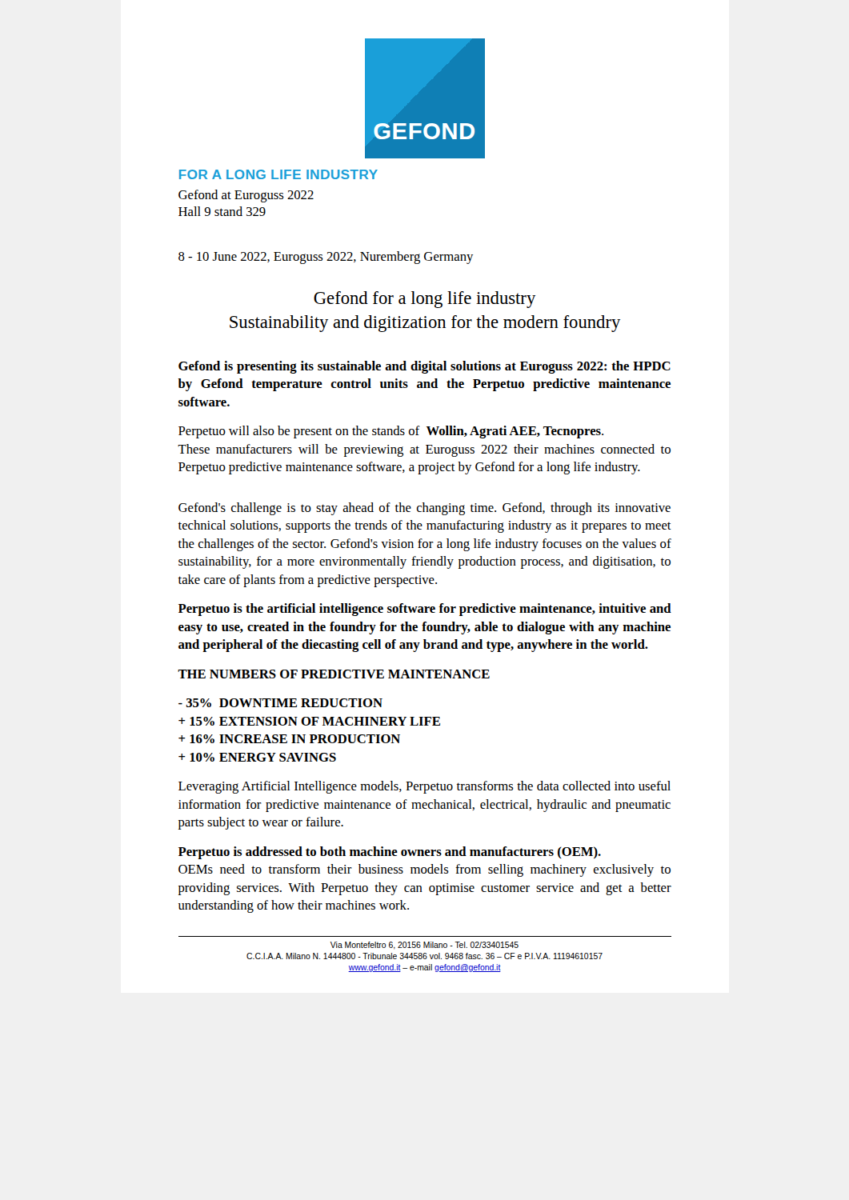GEFOND
FOR A LONG LIFE INDUSTRY
Gefond at Euroguss 2022
Hall 9 stand 329
8 - 10 June 2022, Euroguss 2022, Nuremberg Germany
Gefond for a long life industry
Sustainability and digitization for the modern foundry
Gefond is presenting its sustainable and digital solutions at Euroguss 2022: the HPDC by Gefond temperature control units and the Perpetuo predictive maintenance software.
Perpetuo will also be present on the stands of Wollin, Agrati AEE, Tecnopres.
These manufacturers will be previewing at Euroguss 2022 their machines connected to Perpetuo predictive maintenance software, a project by Gefond for a long life industry.
Gefond's challenge is to stay ahead of the changing time. Gefond, through its innovative technical solutions, supports the trends of the manufacturing industry as it prepares to meet the challenges of the sector. Gefond's vision for a long life industry focuses on the values of sustainability, for a more environmentally friendly production process, and digitisation, to take care of plants from a predictive perspective.
Perpetuo is the artificial intelligence software for predictive maintenance, intuitive and easy to use, created in the foundry for the foundry, able to dialogue with any machine and peripheral of the diecasting cell of any brand and type, anywhere in the world.
THE NUMBERS OF PREDICTIVE MAINTENANCE
- 35% DOWNTIME REDUCTION
+ 15% EXTENSION OF MACHINERY LIFE
+ 16% INCREASE IN PRODUCTION
+ 10% ENERGY SAVINGS
Leveraging Artificial Intelligence models, Perpetuo transforms the data collected into useful information for predictive maintenance of mechanical, electrical, hydraulic and pneumatic parts subject to wear or failure.
Perpetuo is addressed to both machine owners and manufacturers (OEM).
OEMs need to transform their business models from selling machinery exclusively to providing services. With Perpetuo they can optimise customer service and get a better understanding of how their machines work.
Via Montefeltro 6, 20156 Milano - Tel. 02/33401545
C.C.I.A.A. Milano N. 1444800 - Tribunale 344586 vol. 9468 fasc. 36 – CF e P.I.V.A. 11194610157
www.gefond.it – e-mail gefond@gefond.it